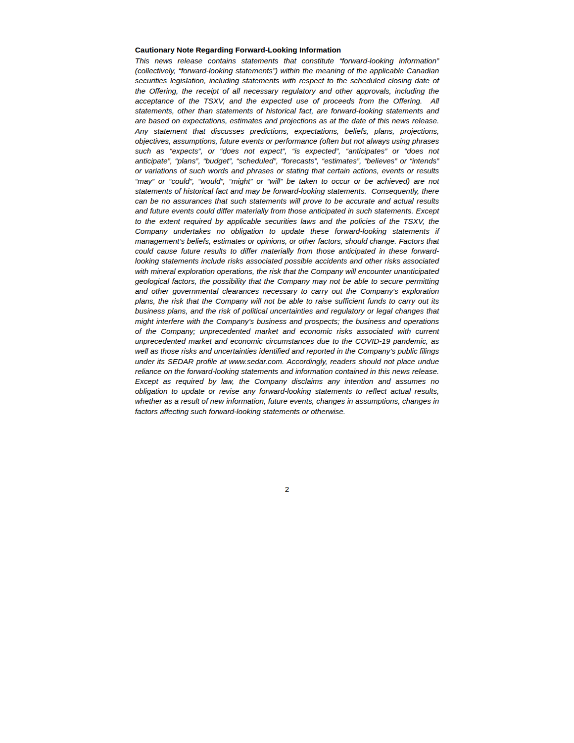Cautionary Note Regarding Forward-Looking Information
This news release contains statements that constitute “forward-looking information” (collectively, “forward-looking statements”) within the meaning of the applicable Canadian securities legislation, including statements with respect to the scheduled closing date of the Offering, the receipt of all necessary regulatory and other approvals, including the acceptance of the TSXV, and the expected use of proceeds from the Offering. All statements, other than statements of historical fact, are forward-looking statements and are based on expectations, estimates and projections as at the date of this news release. Any statement that discusses predictions, expectations, beliefs, plans, projections, objectives, assumptions, future events or performance (often but not always using phrases such as “expects”, or “does not expect”, “is expected”, “anticipates” or “does not anticipate”, “plans”, “budget”, “scheduled”, “forecasts”, “estimates”, “believes” or “intends” or variations of such words and phrases or stating that certain actions, events or results “may” or “could”, “would”, “might” or “will” be taken to occur or be achieved) are not statements of historical fact and may be forward-looking statements. Consequently, there can be no assurances that such statements will prove to be accurate and actual results and future events could differ materially from those anticipated in such statements. Except to the extent required by applicable securities laws and the policies of the TSXV, the Company undertakes no obligation to update these forward-looking statements if management’s beliefs, estimates or opinions, or other factors, should change. Factors that could cause future results to differ materially from those anticipated in these forward-looking statements include risks associated possible accidents and other risks associated with mineral exploration operations, the risk that the Company will encounter unanticipated geological factors, the possibility that the Company may not be able to secure permitting and other governmental clearances necessary to carry out the Company’s exploration plans, the risk that the Company will not be able to raise sufficient funds to carry out its business plans, and the risk of political uncertainties and regulatory or legal changes that might interfere with the Company’s business and prospects; the business and operations of the Company; unprecedented market and economic risks associated with current unprecedented market and economic circumstances due to the COVID-19 pandemic, as well as those risks and uncertainties identified and reported in the Company's public filings under its SEDAR profile at www.sedar.com. Accordingly, readers should not place undue reliance on the forward-looking statements and information contained in this news release. Except as required by law, the Company disclaims any intention and assumes no obligation to update or revise any forward-looking statements to reflect actual results, whether as a result of new information, future events, changes in assumptions, changes in factors affecting such forward-looking statements or otherwise.
2